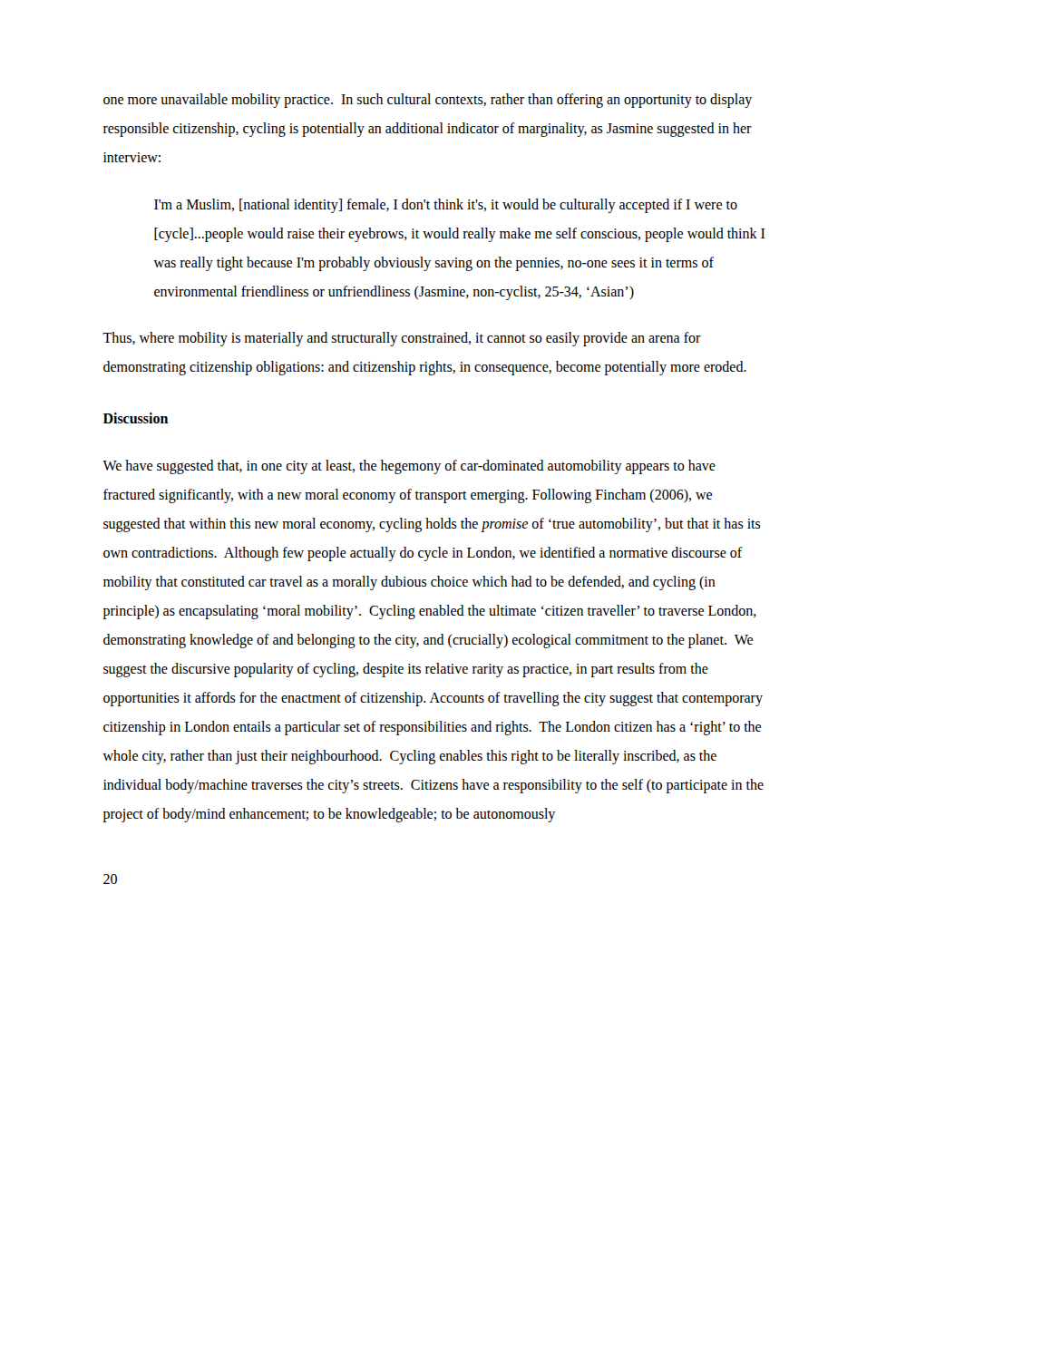one more unavailable mobility practice. In such cultural contexts, rather than offering an opportunity to display responsible citizenship, cycling is potentially an additional indicator of marginality, as Jasmine suggested in her interview:
I'm a Muslim, [national identity] female, I don't think it's, it would be culturally accepted if I were to [cycle]...people would raise their eyebrows, it would really make me self conscious, people would think I was really tight because I'm probably obviously saving on the pennies, no-one sees it in terms of environmental friendliness or unfriendliness (Jasmine, non-cyclist, 25-34, ‘Asian’)
Thus, where mobility is materially and structurally constrained, it cannot so easily provide an arena for demonstrating citizenship obligations: and citizenship rights, in consequence, become potentially more eroded.
Discussion
We have suggested that, in one city at least, the hegemony of car-dominated automobility appears to have fractured significantly, with a new moral economy of transport emerging. Following Fincham (2006), we suggested that within this new moral economy, cycling holds the promise of ‘true automobility’, but that it has its own contradictions. Although few people actually do cycle in London, we identified a normative discourse of mobility that constituted car travel as a morally dubious choice which had to be defended, and cycling (in principle) as encapsulating ‘moral mobility’. Cycling enabled the ultimate ‘citizen traveller’ to traverse London, demonstrating knowledge of and belonging to the city, and (crucially) ecological commitment to the planet. We suggest the discursive popularity of cycling, despite its relative rarity as practice, in part results from the opportunities it affords for the enactment of citizenship. Accounts of travelling the city suggest that contemporary citizenship in London entails a particular set of responsibilities and rights. The London citizen has a ‘right’ to the whole city, rather than just their neighbourhood. Cycling enables this right to be literally inscribed, as the individual body/machine traverses the city’s streets. Citizens have a responsibility to the self (to participate in the project of body/mind enhancement; to be knowledgeable; to be autonomously
20